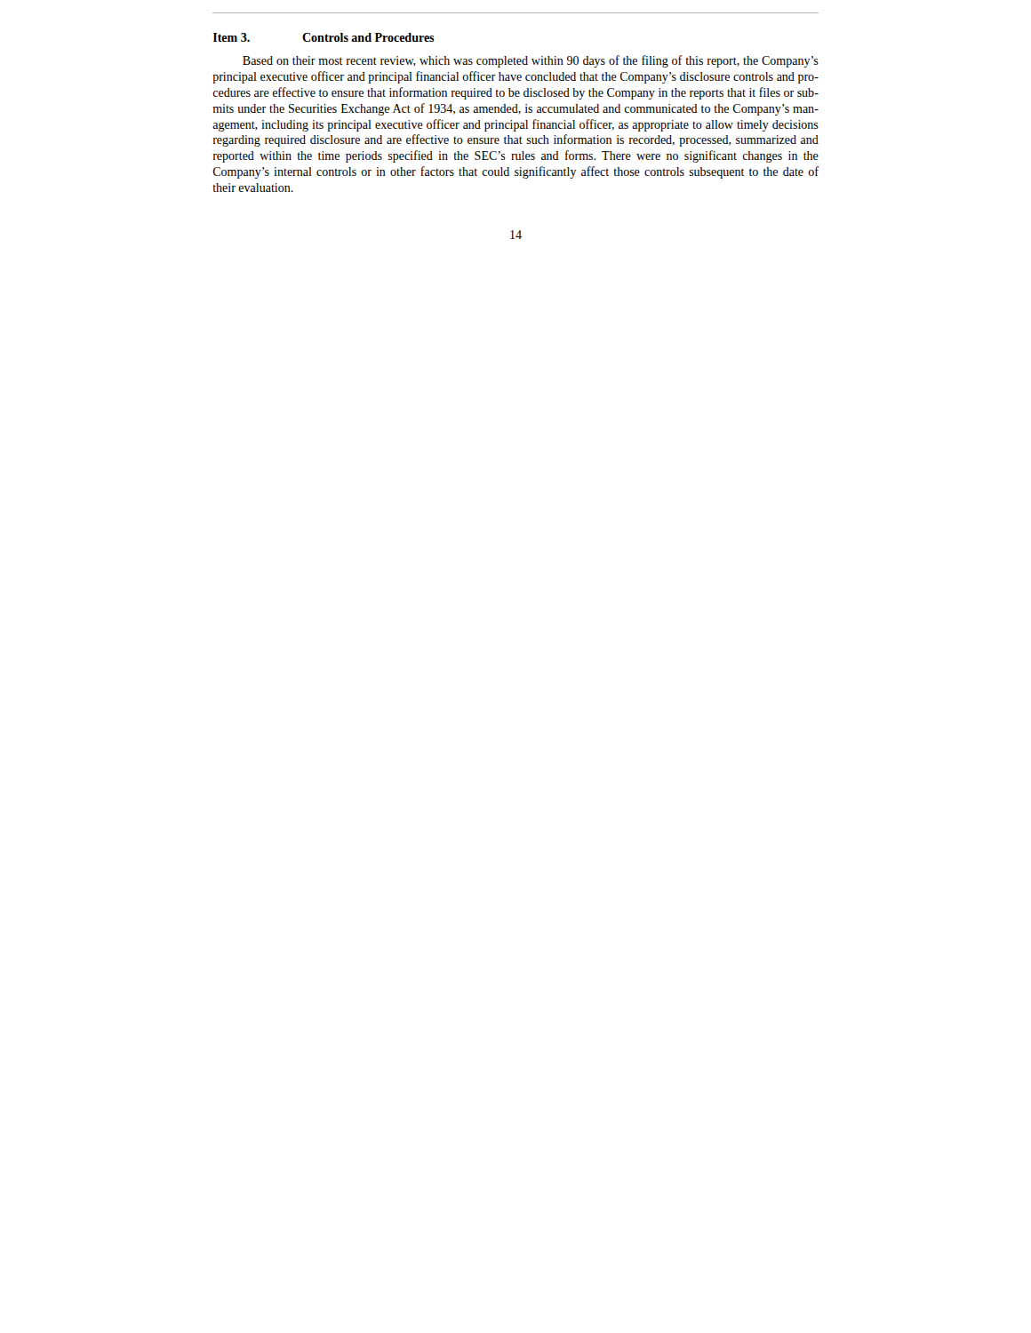Item 3. Controls and Procedures
Based on their most recent review, which was completed within 90 days of the filing of this report, the Company’s principal executive officer and principal financial officer have concluded that the Company’s disclosure controls and procedures are effective to ensure that information required to be disclosed by the Company in the reports that it files or submits under the Securities Exchange Act of 1934, as amended, is accumulated and communicated to the Company’s management, including its principal executive officer and principal financial officer, as appropriate to allow timely decisions regarding required disclosure and are effective to ensure that such information is recorded, processed, summarized and reported within the time periods specified in the SEC’s rules and forms. There were no significant changes in the Company’s internal controls or in other factors that could significantly affect those controls subsequent to the date of their evaluation.
14